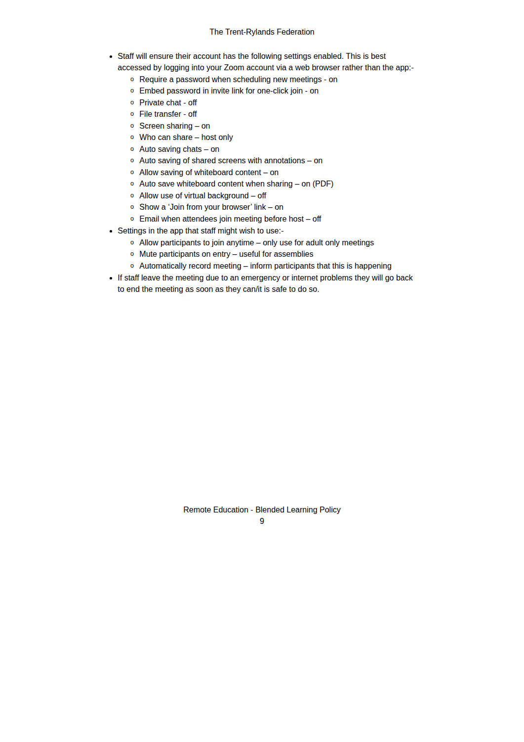The Trent-Rylands Federation
Staff will ensure their account has the following settings enabled. This is best accessed by logging into your Zoom account via a web browser rather than the app:-
Require a password when scheduling new meetings - on
Embed password in invite link for one-click join - on
Private chat - off
File transfer - off
Screen sharing – on
Who can share – host only
Auto saving chats – on
Auto saving of shared screens with annotations – on
Allow saving of whiteboard content – on
Auto save whiteboard content when sharing – on (PDF)
Allow use of virtual background – off
Show a ‘Join from your browser’ link – on
Email when attendees join meeting before host – off
Settings in the app that staff might wish to use:-
Allow participants to join anytime – only use for adult only meetings
Mute participants on entry – useful for assemblies
Automatically record meeting – inform participants that this is happening
If staff leave the meeting due to an emergency or internet problems they will go back to end the meeting as soon as they can/it is safe to do so.
Remote Education - Blended Learning Policy
9